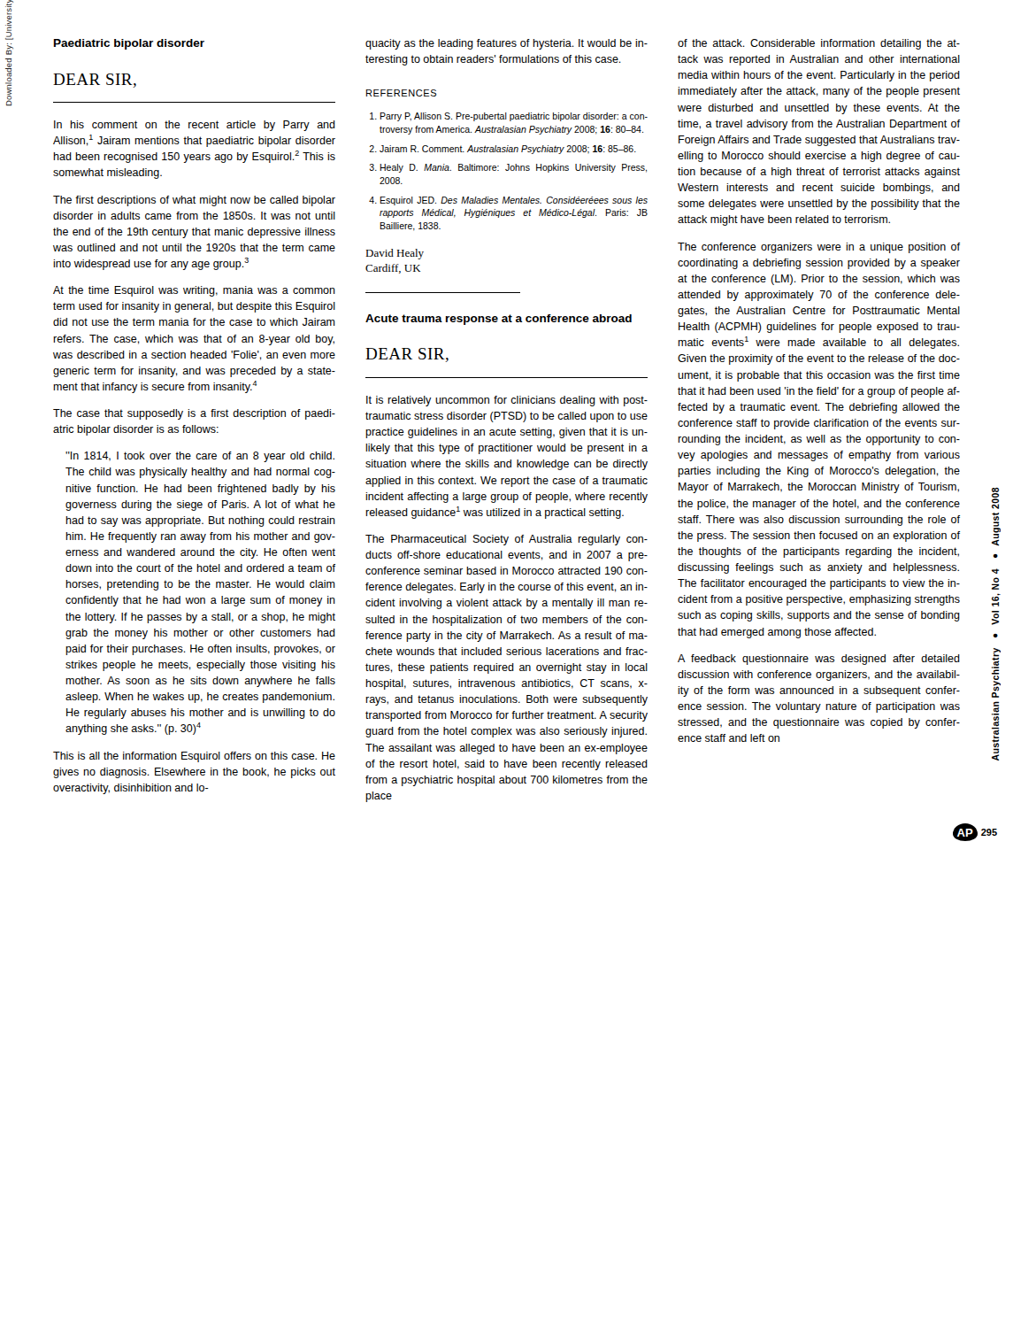Downloaded By: [University Of Adelaide] At: 01:59 31 July 2008
Paediatric bipolar disorder
DEAR SIR,
In his comment on the recent article by Parry and Allison,1 Jairam mentions that paediatric bipolar disorder had been recognised 150 years ago by Esquirol.2 This is somewhat misleading.
The first descriptions of what might now be called bipolar disorder in adults came from the 1850s. It was not until the end of the 19th century that manic depressive illness was outlined and not until the 1920s that the term came into widespread use for any age group.3
At the time Esquirol was writing, mania was a common term used for insanity in general, but despite this Esquirol did not use the term mania for the case to which Jairam refers. The case, which was that of an 8-year old boy, was described in a section headed 'Folie', an even more generic term for insanity, and was preceded by a statement that infancy is secure from insanity.4
The case that supposedly is a first description of paediatric bipolar disorder is as follows:
''In 1814, I took over the care of an 8 year old child. The child was physically healthy and had normal cognitive function. He had been frightened badly by his governess during the siege of Paris. A lot of what he had to say was appropriate. But nothing could restrain him. He frequently ran away from his mother and governess and wandered around the city. He often went down into the court of the hotel and ordered a team of horses, pretending to be the master. He would claim confidently that he had won a large sum of money in the lottery. If he passes by a stall, or a shop, he might grab the money his mother or other customers had paid for their purchases. He often insults, provokes, or strikes people he meets, especially those visiting his mother. As soon as he sits down anywhere he falls asleep. When he wakes up, he creates pandemonium. He regularly abuses his mother and is unwilling to do anything she asks.'' (p. 30)4
This is all the information Esquirol offers on this case. He gives no diagnosis. Elsewhere in the book, he picks out overactivity, disinhibition and lo-
quacity as the leading features of hysteria. It would be interesting to obtain readers' formulations of this case.
REFERENCES
Parry P, Allison S. Pre-pubertal paediatric bipolar disorder: a controversy from America. Australasian Psychiatry 2008; 16: 80–84.
Jairam R. Comment. Australasian Psychiatry 2008; 16: 85–86.
Healy D. Mania. Baltimore: Johns Hopkins University Press, 2008.
Esquirol JED. Des Maladies Mentales. Considéeréees sous les rapports Médical, Hygiéniques et Médico-Légal. Paris: JB Bailliere, 1838.
David Healy
Cardiff, UK
Acute trauma response at a conference abroad
DEAR SIR,
It is relatively uncommon for clinicians dealing with post-traumatic stress disorder (PTSD) to be called upon to use practice guidelines in an acute setting, given that it is unlikely that this type of practitioner would be present in a situation where the skills and knowledge can be directly applied in this context. We report the case of a traumatic incident affecting a large group of people, where recently released guidance1 was utilized in a practical setting.
The Pharmaceutical Society of Australia regularly conducts off-shore educational events, and in 2007 a pre-conference seminar based in Morocco attracted 190 conference delegates. Early in the course of this event, an incident involving a violent attack by a mentally ill man resulted in the hospitalization of two members of the conference party in the city of Marrakech. As a result of machete wounds that included serious lacerations and fractures, these patients required an overnight stay in local hospital, sutures, intravenous antibiotics, CT scans, x-rays, and tetanus inoculations. Both were subsequently transported from Morocco for further treatment. A security guard from the hotel complex was also seriously injured. The assailant was alleged to have been an ex-employee of the resort hotel, said to have been recently released from a psychiatric hospital about 700 kilometres from the place
of the attack. Considerable information detailing the attack was reported in Australian and other international media within hours of the event. Particularly in the period immediately after the attack, many of the people present were disturbed and unsettled by these events. At the time, a travel advisory from the Australian Department of Foreign Affairs and Trade suggested that Australians travelling to Morocco should exercise a high degree of caution because of a high threat of terrorist attacks against Western interests and recent suicide bombings, and some delegates were unsettled by the possibility that the attack might have been related to terrorism.
The conference organizers were in a unique position of coordinating a debriefing session provided by a speaker at the conference (LM). Prior to the session, which was attended by approximately 70 of the conference delegates, the Australian Centre for Posttraumatic Mental Health (ACPMH) guidelines for people exposed to traumatic events1 were made available to all delegates. Given the proximity of the event to the release of the document, it is probable that this occasion was the first time that it had been used 'in the field' for a group of people affected by a traumatic event. The debriefing allowed the conference staff to provide clarification of the events surrounding the incident, as well as the opportunity to convey apologies and messages of empathy from various parties including the King of Morocco's delegation, the Mayor of Marrakech, the Moroccan Ministry of Tourism, the police, the manager of the hotel, and the conference staff. There was also discussion surrounding the role of the press. The session then focused on an exploration of the thoughts of the participants regarding the incident, discussing feelings such as anxiety and helplessness. The facilitator encouraged the participants to view the incident from a positive perspective, emphasizing strengths such as coping skills, supports and the sense of bonding that had emerged among those affected.
A feedback questionnaire was designed after detailed discussion with conference organizers, and the availability of the form was announced in a subsequent conference session. The voluntary nature of participation was stressed, and the questionnaire was copied by conference staff and left on
Australasian Psychiatry ● Vol 16, No 4 ● August 2008
AP 295